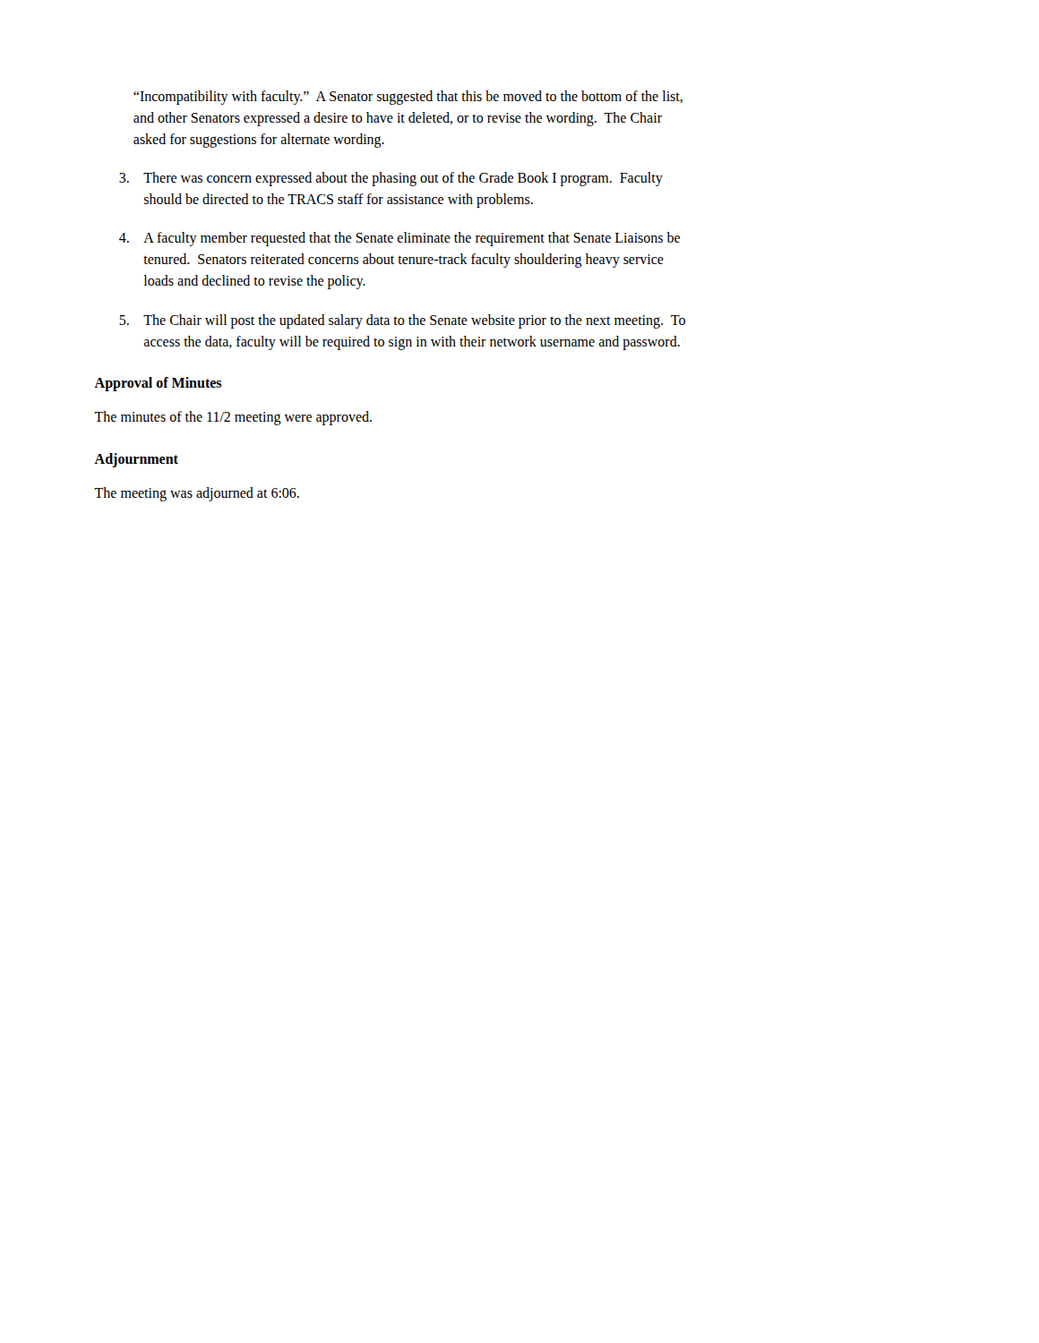“Incompatibility with faculty.” A Senator suggested that this be moved to the bottom of the list, and other Senators expressed a desire to have it deleted, or to revise the wording. The Chair asked for suggestions for alternate wording.
There was concern expressed about the phasing out of the Grade Book I program. Faculty should be directed to the TRACS staff for assistance with problems.
A faculty member requested that the Senate eliminate the requirement that Senate Liaisons be tenured. Senators reiterated concerns about tenure-track faculty shouldering heavy service loads and declined to revise the policy.
The Chair will post the updated salary data to the Senate website prior to the next meeting. To access the data, faculty will be required to sign in with their network username and password.
Approval of Minutes
The minutes of the 11/2 meeting were approved.
Adjournment
The meeting was adjourned at 6:06.